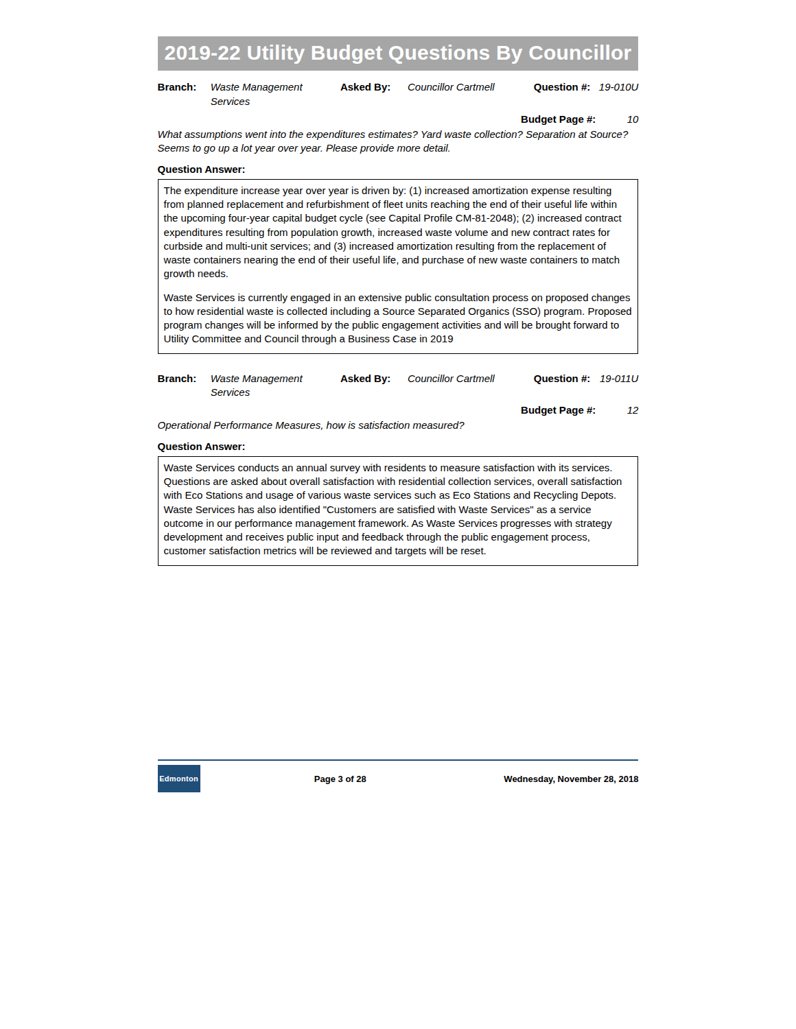2019-22 Utility Budget Questions By Councillor
| Branch: | Waste Management Services | Asked By: | Councillor Cartmell | Question #: | 19-010U |
Budget Page #: 10
What assumptions went into the expenditures estimates? Yard waste collection? Separation at Source? Seems to go up a lot year over year. Please provide more detail.
Question Answer:
The expenditure increase year over year is driven by: (1) increased amortization expense resulting from planned replacement and refurbishment of fleet units reaching the end of their useful life within the upcoming four-year capital budget cycle (see Capital Profile CM-81-2048); (2) increased contract expenditures resulting from population growth, increased waste volume and new contract rates for curbside and multi-unit services; and (3) increased amortization resulting from the replacement of waste containers nearing the end of their useful life, and purchase of new waste containers to match growth needs.
Waste Services is currently engaged in an extensive public consultation process on proposed changes to how residential waste is collected including a Source Separated Organics (SSO) program. Proposed program changes will be informed by the public engagement activities and will be brought forward to Utility Committee and Council through a Business Case in 2019
| Branch: | Waste Management Services | Asked By: | Councillor Cartmell | Question #: | 19-011U |
Budget Page #: 12
Operational Performance Measures, how is satisfaction measured?
Question Answer:
Waste Services conducts an annual survey with residents to measure satisfaction with its services. Questions are asked about overall satisfaction with residential collection services, overall satisfaction with Eco Stations and usage of various waste services such as Eco Stations and Recycling Depots. Waste Services has also identified "Customers are satisfied with Waste Services" as a service outcome in our performance management framework. As Waste Services progresses with strategy development and receives public input and feedback through the public engagement process, customer satisfaction metrics will be reviewed and targets will be reset.
Edmonton
Page 3 of 28
Wednesday, November 28, 2018